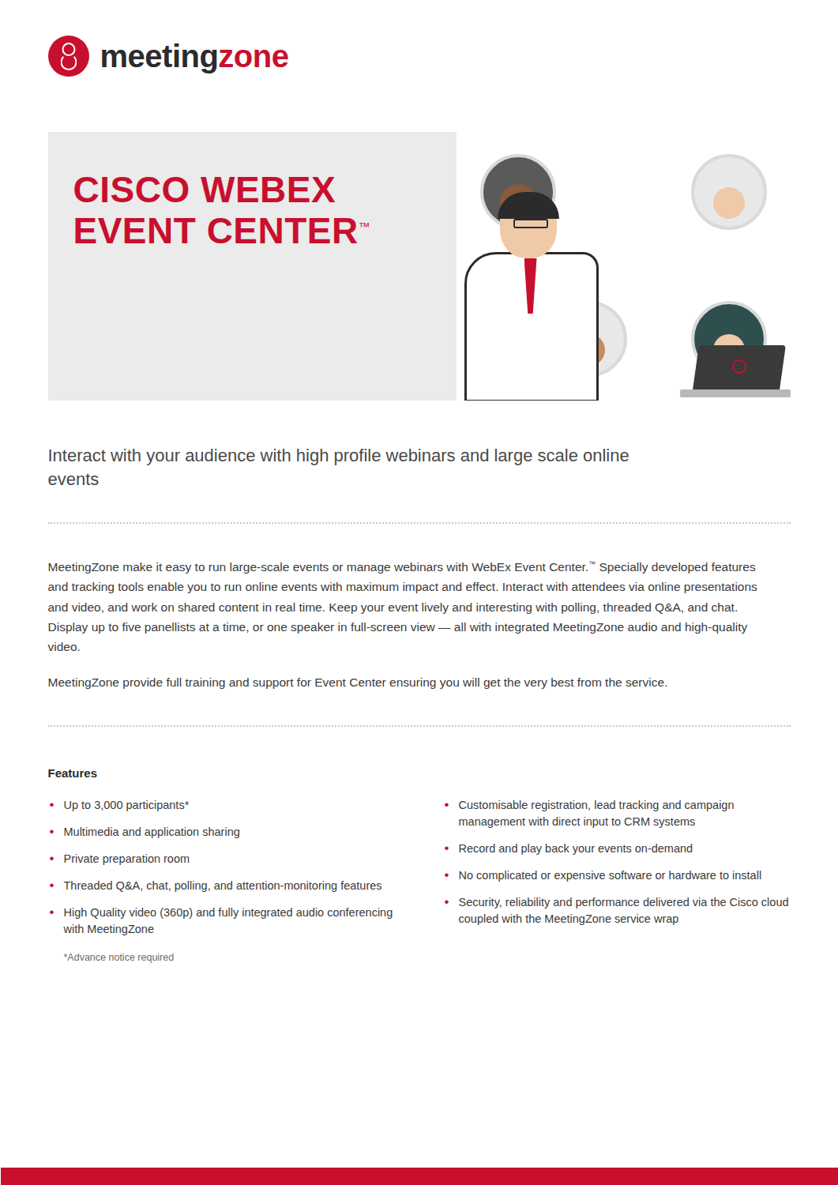meeting zone
CISCO WEBEX
EVENT CENTER™
Interact with your audience with high profile webinars and large scale online events
MeetingZone make it easy to run large-scale events or manage webinars with WebEx Event Center.™ Specially developed features and tracking tools enable you to run online events with maximum impact and effect. Interact with attendees via online presentations and video, and work on shared content in real time. Keep your event lively and interesting with polling, threaded Q&A, and chat. Display up to five panellists at a time, or one speaker in full-screen view — all with integrated MeetingZone audio and high-quality video.
MeetingZone provide full training and support for Event Center ensuring you will get the very best from the service.
Features
Up to 3,000 participants*
Multimedia and application sharing
Private preparation room
Threaded Q&A, chat, polling, and attention-monitoring features
High Quality video (360p) and fully integrated audio conferencing with MeetingZone
*Advance notice required
Customisable registration, lead tracking and campaign management with direct input to CRM systems
Record and play back your events on-demand
No complicated or expensive software or hardware to install
Security, reliability and performance delivered via the Cisco cloud coupled with the MeetingZone service wrap